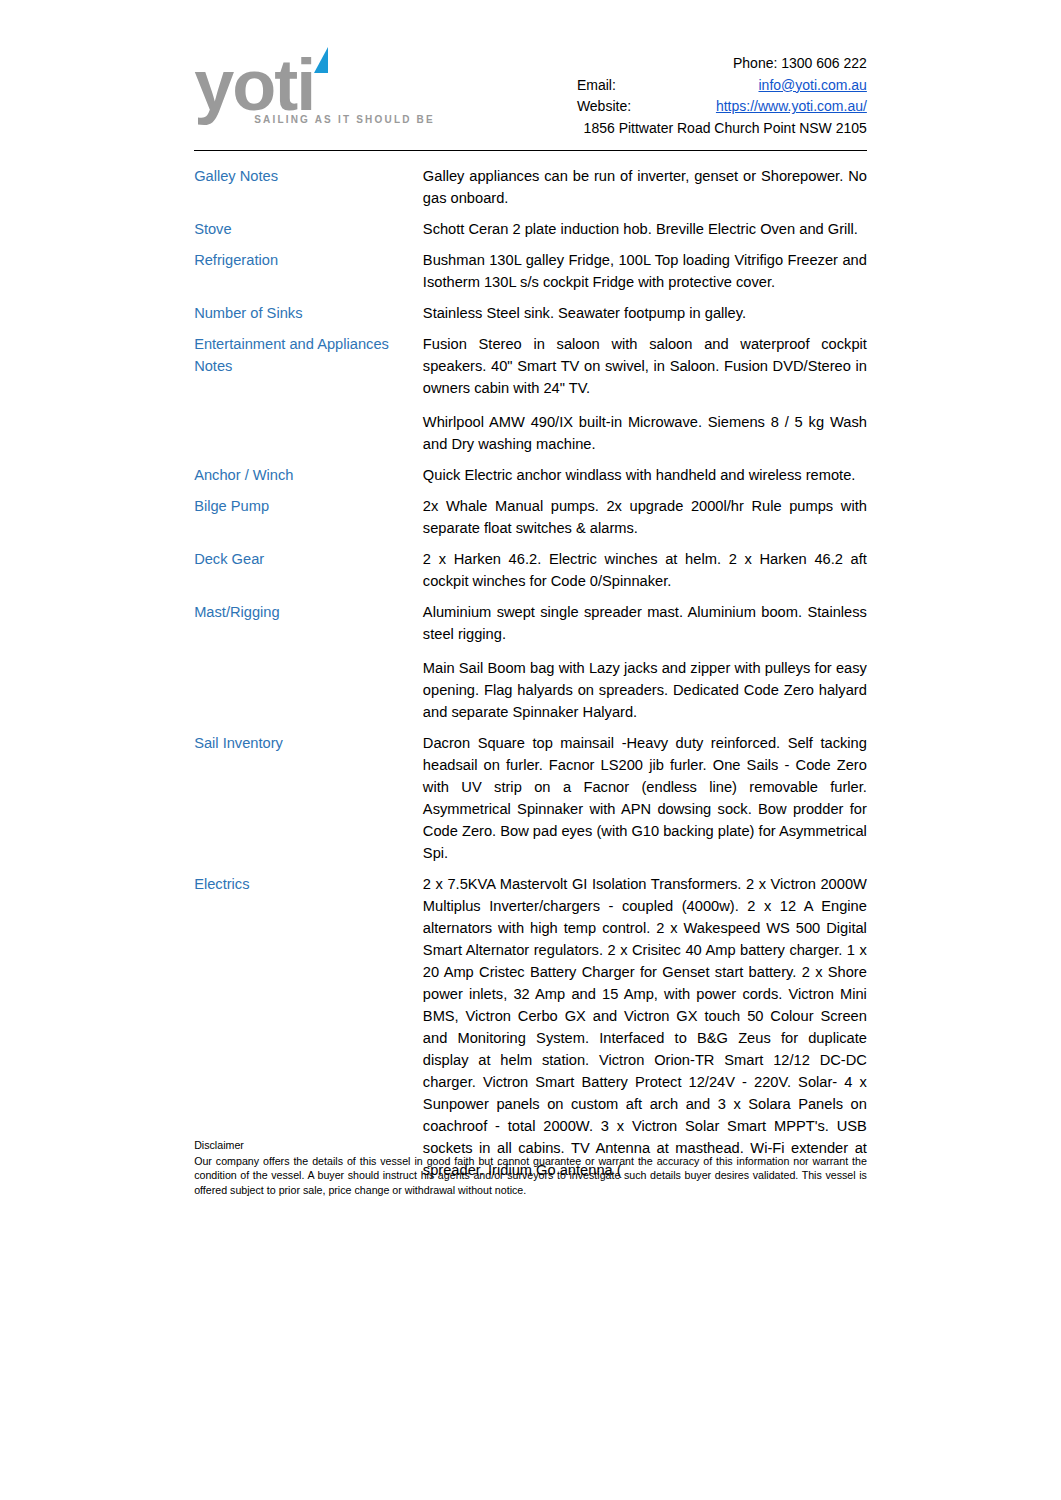yoti
SAILING AS IT SHOULD BE
Phone: 1300 606 222
Email: info@yoti.com.au
Website: https://www.yoti.com.au/
1856 Pittwater Road Church Point NSW 2105
| Galley Notes | Galley appliances can be run of inverter, genset or Shorepower. No gas onboard. |
| Stove | Schott Ceran 2 plate induction hob. Breville Electric Oven and Grill. |
| Refrigeration | Bushman 130L galley Fridge, 100L Top loading Vitrifigo Freezer and Isotherm 130L s/s cockpit Fridge with protective cover. |
| Number of Sinks | Stainless Steel sink. Seawater footpump in galley. |
| Entertainment and Appliances Notes | Fusion Stereo in saloon with saloon and waterproof cockpit speakers. 40" Smart TV on swivel, in Saloon. Fusion DVD/Stereo in owners cabin with 24" TV. Whirlpool AMW 490/IX built-in Microwave. Siemens 8 / 5 kg Wash and Dry washing machine. |
| Anchor / Winch | Quick Electric anchor windlass with handheld and wireless remote. |
| Bilge Pump | 2x Whale Manual pumps. 2x upgrade 2000l/hr Rule pumps with separate float switches & alarms. |
| Deck Gear | 2 x Harken 46.2. Electric winches at helm. 2 x Harken 46.2 aft cockpit winches for Code 0/Spinnaker. |
| Mast/Rigging | Aluminium swept single spreader mast. Aluminium boom. Stainless steel rigging. Main Sail Boom bag with Lazy jacks and zipper with pulleys for easy opening. Flag halyards on spreaders. Dedicated Code Zero halyard and separate Spinnaker Halyard. |
| Sail Inventory | Dacron Square top mainsail -Heavy duty reinforced. Self tacking headsail on furler. Facnor LS200 jib furler. One Sails - Code Zero with UV strip on a Facnor (endless line) removable furler. Asymmetrical Spinnaker with APN dowsing sock. Bow prodder for Code Zero. Bow pad eyes (with G10 backing plate) for Asymmetrical Spi. |
| Electrics | 2 x 7.5KVA Mastervolt GI Isolation Transformers. 2 x Victron 2000W Multiplus Inverter/chargers - coupled (4000w). 2 x 12 A Engine alternators with high temp control. 2 x Wakespeed WS 500 Digital Smart Alternator regulators. 2 x Crisitec 40 Amp battery charger. 1 x 20 Amp Cristec Battery Charger for Genset start battery. 2 x Shore power inlets, 32 Amp and 15 Amp, with power cords. Victron Mini BMS, Victron Cerbo GX and Victron GX touch 50 Colour Screen and Monitoring System. Interfaced to B&G Zeus for duplicate display at helm station. Victron Orion-TR Smart 12/12 DC-DC charger. Victron Smart Battery Protect 12/24V - 220V. Solar- 4 x Sunpower panels on custom aft arch and 3 x Solara Panels on coachroof - total 2000W. 3 x Victron Solar Smart MPPT's. USB sockets in all cabins. TV Antenna at masthead. Wi-Fi extender at spreader. Iridium Go antenna ( |
Disclaimer
Our company offers the details of this vessel in good faith but cannot guarantee or warrant the accuracy of this information nor warrant the condition of the vessel. A buyer should instruct his agents and/or surveyors to investigate such details buyer desires validated. This vessel is offered subject to prior sale, price change or withdrawal without notice.